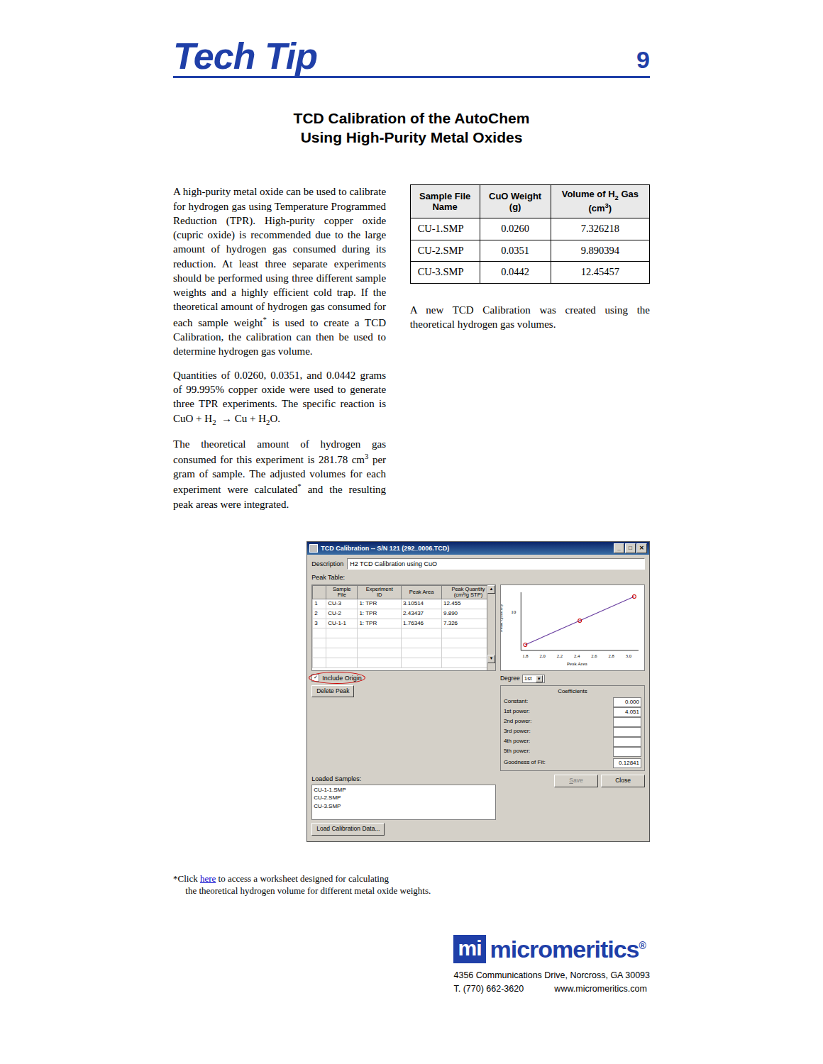Tech Tip
9
TCD Calibration of the AutoChem
Using High-Purity Metal Oxides
A high-purity metal oxide can be used to calibrate for hydrogen gas using Temperature Programmed Reduction (TPR). High-purity copper oxide (cupric oxide) is recommended due to the large amount of hydrogen gas consumed during its reduction. At least three separate experiments should be performed using three different sample weights and a highly efficient cold trap. If the theoretical amount of hydrogen gas consumed for each sample weight* is used to create a TCD Calibration, the calibration can then be used to determine hydrogen gas volume.
Quantities of 0.0260, 0.0351, and 0.0442 grams of 99.995% copper oxide were used to generate three TPR experiments. The specific reaction is CuO + H2 → Cu + H2O.
The theoretical amount of hydrogen gas consumed for this experiment is 281.78 cm3 per gram of sample. The adjusted volumes for each experiment were calculated* and the resulting peak areas were integrated.
| Sample File Name | CuO Weight (g) | Volume of H 2 Gas (cm 3 ) |
| --- | --- | --- |
| CU-1.SMP | 0.0260 | 7.326218 |
| CU-2.SMP | 0.0351 | 9.890394 |
| CU-3.SMP | 0.0442 | 12.45457 |
A new TCD Calibration was created using the theoretical hydrogen gas volumes.
TCD Calibration -- S/N 121 (292_0006.TCD)
_□✕
Description H2 TCD Calibration using CuO
Peak Table:
| | Sample File | Experiment ID | Peak Area | Peak Quantity (cm³/g STP) |
| --- | --- | --- | --- | --- |
| 1 | CU-3 | 1: TPR | 3.10514 | 12.455 |
| 2 | CU-2 | 1: TPR | 2.43437 | 9.890 |
| 3 | CU-1-1 | 1: TPR | 1.76346 | 7.326 |
▲
▼
✓Include Origin
Delete Peak
Peak Quantity 10 1.8 2.0 2.2 2.4 2.6 2.8 3.0 Peak Area
Degree 1st ▼
Coefficients
Constant: 0.000
1st power: 4.051
2nd power:
3rd power:
4th power:
5th power:
Goodness of Fit: 0.12841
Loaded Samples:
CU-1-1.SMP
CU-2.SMP
CU-3.SMP
Load Calibration Data...
Save Close
*Click here to access a worksheet designed for calculating the theoretical hydrogen volume for different metal oxide weights.
mi micromeritics®
4356 Communications Drive, Norcross, GA 30093
T. (770) 662-3620 www.micromeritics.com